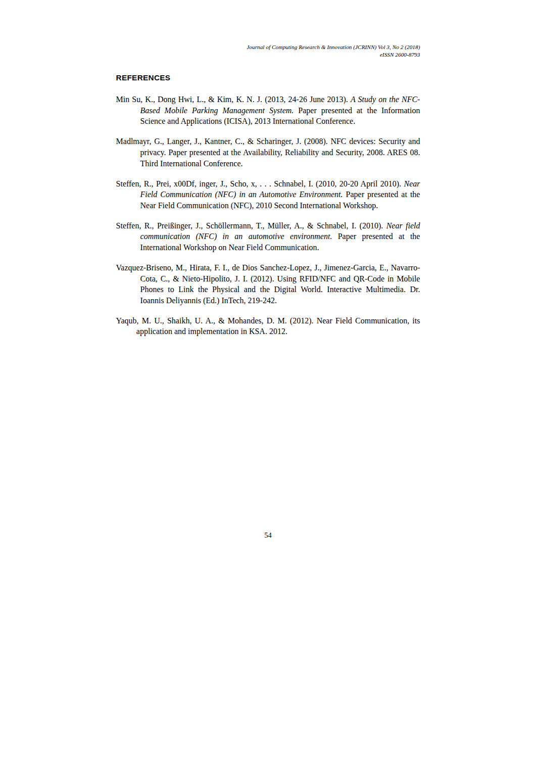Journal of Computing Research & Innovation (JCRINN) Vol 3, No 2 (2018)
eISSN 2600-8793
REFERENCES
Min Su, K., Dong Hwi, L., & Kim, K. N. J. (2013, 24-26 June 2013). A Study on the NFC-Based Mobile Parking Management System. Paper presented at the Information Science and Applications (ICISA), 2013 International Conference.
Madlmayr, G., Langer, J., Kantner, C., & Scharinger, J. (2008). NFC devices: Security and privacy. Paper presented at the Availability, Reliability and Security, 2008. ARES 08. Third International Conference.
Steffen, R., Prei, x00Df, inger, J., Scho, x, . . . Schnabel, I. (2010, 20-20 April 2010). Near Field Communication (NFC) in an Automotive Environment. Paper presented at the Near Field Communication (NFC), 2010 Second International Workshop.
Steffen, R., Preißinger, J., Schöllermann, T., Müller, A., & Schnabel, I. (2010). Near field communication (NFC) in an automotive environment. Paper presented at the International Workshop on Near Field Communication.
Vazquez-Briseno, M., Hirata, F. I., de Dios Sanchez-Lopez, J., Jimenez-Garcia, E., Navarro-Cota, C., & Nieto-Hipolito, J. I. (2012). Using RFID/NFC and QR-Code in Mobile Phones to Link the Physical and the Digital World. Interactive Multimedia. Dr. Ioannis Deliyannis (Ed.) InTech, 219-242.
Yaqub, M. U., Shaikh, U. A., & Mohandes, D. M. (2012). Near Field Communication, its application and implementation in KSA. 2012.
54